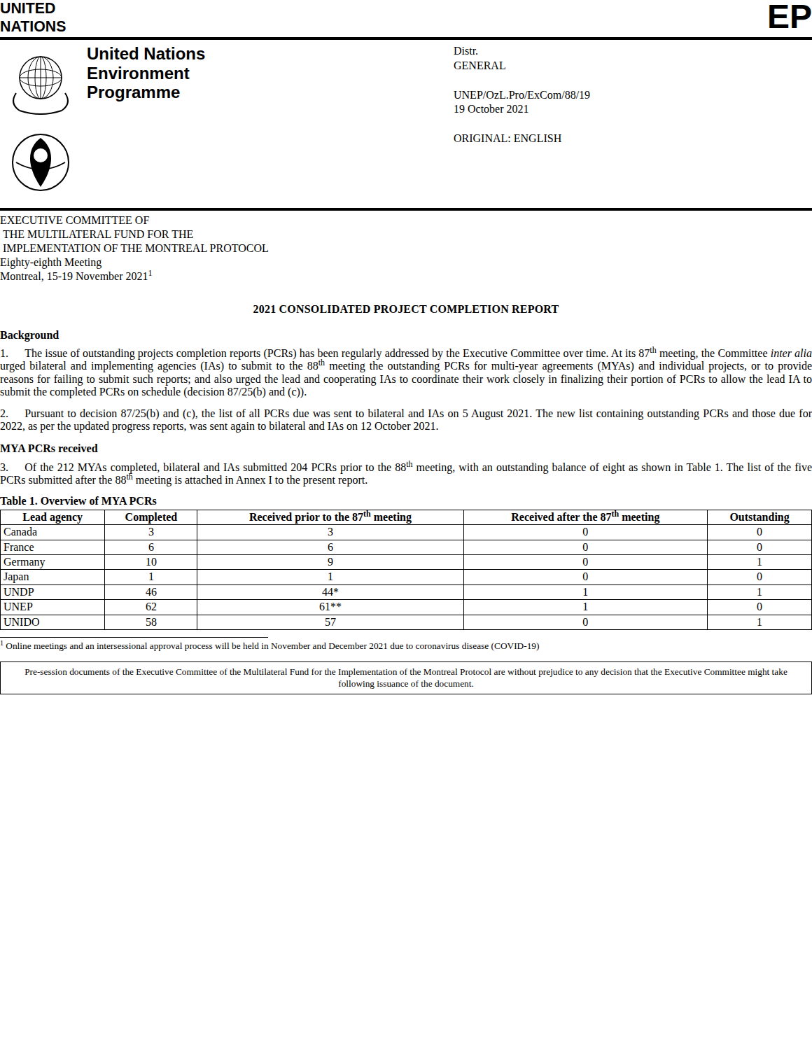| UNITED NATIONS | EP |
| | United Nations Environment Programme | Distr. GENERAL UNEP/OzL.Pro/ExCom/88/19 19 October 2021 ORIGINAL: ENGLISH |
EXECUTIVE COMMITTEE OF
THE MULTILATERAL FUND FOR THE
IMPLEMENTATION OF THE MONTREAL PROTOCOL
Eighty-eighth Meeting
Montreal, 15-19 November 20211
2021 CONSOLIDATED PROJECT COMPLETION REPORT
Background
1. The issue of outstanding projects completion reports (PCRs) has been regularly addressed by the Executive Committee over time. At its 87th meeting, the Committee inter alia urged bilateral and implementing agencies (IAs) to submit to the 88th meeting the outstanding PCRs for multi-year agreements (MYAs) and individual projects, or to provide reasons for failing to submit such reports; and also urged the lead and cooperating IAs to coordinate their work closely in finalizing their portion of PCRs to allow the lead IA to submit the completed PCRs on schedule (decision 87/25(b) and (c)).
2. Pursuant to decision 87/25(b) and (c), the list of all PCRs due was sent to bilateral and IAs on 5 August 2021. The new list containing outstanding PCRs and those due for 2022, as per the updated progress reports, was sent again to bilateral and IAs on 12 October 2021.
MYA PCRs received
3. Of the 212 MYAs completed, bilateral and IAs submitted 204 PCRs prior to the 88th meeting, with an outstanding balance of eight as shown in Table 1. The list of the five PCRs submitted after the 88th meeting is attached in Annex I to the present report.
Table 1. Overview of MYA PCRs
| Lead agency | Completed | Received prior to the 87 th meeting | Received after the 87 th meeting | Outstanding |
| --- | --- | --- | --- | --- |
| Canada | 3 | 3 | 0 | 0 |
| France | 6 | 6 | 0 | 0 |
| Germany | 10 | 9 | 0 | 1 |
| Japan | 1 | 1 | 0 | 0 |
| UNDP | 46 | 44* | 1 | 1 |
| UNEP | 62 | 61** | 1 | 0 |
| UNIDO | 58 | 57 | 0 | 1 |
1 Online meetings and an intersessional approval process will be held in November and December 2021 due to coronavirus disease (COVID-19)
Pre-session documents of the Executive Committee of the Multilateral Fund for the Implementation of the Montreal Protocol are without prejudice to any decision that the Executive Committee might take following issuance of the document.